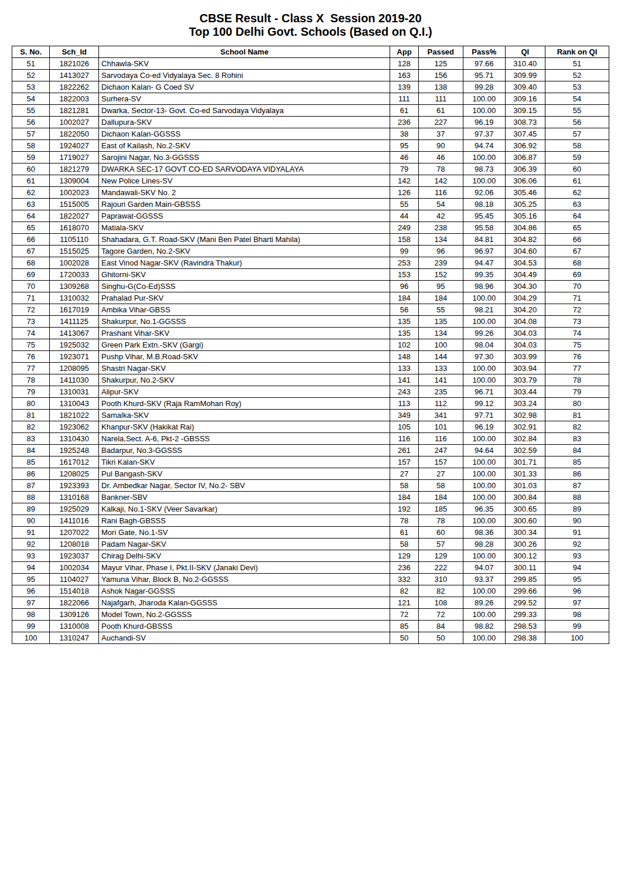CBSE Result - Class X Session 2019-20
Top 100 Delhi Govt. Schools (Based on Q.I.)
| S. No. | Sch_Id | School Name | App | Passed | Pass% | QI | Rank on QI |
| --- | --- | --- | --- | --- | --- | --- | --- |
| 51 | 1821026 | Chhawla-SKV | 128 | 125 | 97.66 | 310.40 | 51 |
| 52 | 1413027 | Sarvodaya Co-ed Vidyalaya Sec. 8 Rohini | 163 | 156 | 95.71 | 309.99 | 52 |
| 53 | 1822262 | Dichaon Kalan- G Coed SV | 139 | 138 | 99.28 | 309.40 | 53 |
| 54 | 1822003 | Surhera-SV | 111 | 111 | 100.00 | 309.16 | 54 |
| 55 | 1821281 | Dwarka, Sector-13- Govt. Co-ed Sarvodaya Vidyalaya | 61 | 61 | 100.00 | 309.15 | 55 |
| 56 | 1002027 | Dallupura-SKV | 236 | 227 | 96.19 | 308.73 | 56 |
| 57 | 1822050 | Dichaon Kalan-GGSSS | 38 | 37 | 97.37 | 307.45 | 57 |
| 58 | 1924027 | East of Kailash, No.2-SKV | 95 | 90 | 94.74 | 306.92 | 58 |
| 59 | 1719027 | Sarojini Nagar, No.3-GGSSS | 46 | 46 | 100.00 | 306.87 | 59 |
| 60 | 1821279 | DWARKA SEC-17 GOVT CO-ED SARVODAYA VIDYALAYA | 79 | 78 | 98.73 | 306.39 | 60 |
| 61 | 1309004 | New Police Lines-SV | 142 | 142 | 100.00 | 306.06 | 61 |
| 62 | 1002023 | Mandawali-SKV No. 2 | 126 | 116 | 92.06 | 305.46 | 62 |
| 63 | 1515005 | Rajouri Garden Main-GBSSS | 55 | 54 | 98.18 | 305.25 | 63 |
| 64 | 1822027 | Paprawat-GGSSS | 44 | 42 | 95.45 | 305.16 | 64 |
| 65 | 1618070 | Matiala-SKV | 249 | 238 | 95.58 | 304.86 | 65 |
| 66 | 1105110 | Shahadara, G.T. Road-SKV (Mani Ben Patel Bharti Mahila) | 158 | 134 | 84.81 | 304.82 | 66 |
| 67 | 1515025 | Tagore Garden, No.2-SKV | 99 | 96 | 96.97 | 304.60 | 67 |
| 68 | 1002028 | East Vinod Nagar-SKV (Ravindra Thakur) | 253 | 239 | 94.47 | 304.53 | 68 |
| 69 | 1720033 | Ghitorni-SKV | 153 | 152 | 99.35 | 304.49 | 69 |
| 70 | 1309268 | Singhu-G(Co-Ed)SSS | 96 | 95 | 98.96 | 304.30 | 70 |
| 71 | 1310032 | Prahalad Pur-SKV | 184 | 184 | 100.00 | 304.29 | 71 |
| 72 | 1617019 | Ambika Vihar-GBSS | 56 | 55 | 98.21 | 304.20 | 72 |
| 73 | 1411125 | Shakurpur, No.1-GGSSS | 135 | 135 | 100.00 | 304.08 | 73 |
| 74 | 1413067 | Prashant Vihar-SKV | 135 | 134 | 99.26 | 304.03 | 74 |
| 75 | 1925032 | Green Park Extn.-SKV (Gargi) | 102 | 100 | 98.04 | 304.03 | 75 |
| 76 | 1923071 | Pushp Vihar, M.B.Road-SKV | 148 | 144 | 97.30 | 303.99 | 76 |
| 77 | 1208095 | Shastri Nagar-SKV | 133 | 133 | 100.00 | 303.94 | 77 |
| 78 | 1411030 | Shakurpur, No.2-SKV | 141 | 141 | 100.00 | 303.79 | 78 |
| 79 | 1310031 | Alipur-SKV | 243 | 235 | 96.71 | 303.44 | 79 |
| 80 | 1310043 | Pooth Khurd-SKV (Raja RamMohan Roy) | 113 | 112 | 99.12 | 303.24 | 80 |
| 81 | 1821022 | Samalka-SKV | 349 | 341 | 97.71 | 302.98 | 81 |
| 82 | 1923062 | Khanpur-SKV (Hakikat Rai) | 105 | 101 | 96.19 | 302.91 | 82 |
| 83 | 1310430 | Narela,Sect. A-6, Pkt-2 -GBSSS | 116 | 116 | 100.00 | 302.84 | 83 |
| 84 | 1925248 | Badarpur, No.3-GGSSS | 261 | 247 | 94.64 | 302.59 | 84 |
| 85 | 1617012 | Tikri Kalan-SKV | 157 | 157 | 100.00 | 301.71 | 85 |
| 86 | 1208025 | Pul Bangash-SKV | 27 | 27 | 100.00 | 301.33 | 86 |
| 87 | 1923393 | Dr. Ambedkar Nagar, Sector IV, No.2- SBV | 58 | 58 | 100.00 | 301.03 | 87 |
| 88 | 1310168 | Bankner-SBV | 184 | 184 | 100.00 | 300.84 | 88 |
| 89 | 1925029 | Kalkaji, No.1-SKV (Veer Savarkar) | 192 | 185 | 96.35 | 300.65 | 89 |
| 90 | 1411016 | Rani Bagh-GBSSS | 78 | 78 | 100.00 | 300.60 | 90 |
| 91 | 1207022 | Mori Gate, No.1-SV | 61 | 60 | 98.36 | 300.34 | 91 |
| 92 | 1208018 | Padam Nagar-SKV | 58 | 57 | 98.28 | 300.26 | 92 |
| 93 | 1923037 | Chirag Delhi-SKV | 129 | 129 | 100.00 | 300.12 | 93 |
| 94 | 1002034 | Mayur Vihar, Phase I, Pkt.II-SKV (Janaki Devi) | 236 | 222 | 94.07 | 300.11 | 94 |
| 95 | 1104027 | Yamuna Vihar, Block B, No.2-GGSSS | 332 | 310 | 93.37 | 299.85 | 95 |
| 96 | 1514018 | Ashok Nagar-GGSSS | 82 | 82 | 100.00 | 299.66 | 96 |
| 97 | 1822066 | Najafgarh, Jharoda Kalan-GGSSS | 121 | 108 | 89.26 | 299.52 | 97 |
| 98 | 1309126 | Model Town, No.2-GGSSS | 72 | 72 | 100.00 | 299.33 | 98 |
| 99 | 1310008 | Pooth Khurd-GBSSS | 85 | 84 | 98.82 | 298.53 | 99 |
| 100 | 1310247 | Auchandi-SV | 50 | 50 | 100.00 | 298.38 | 100 |